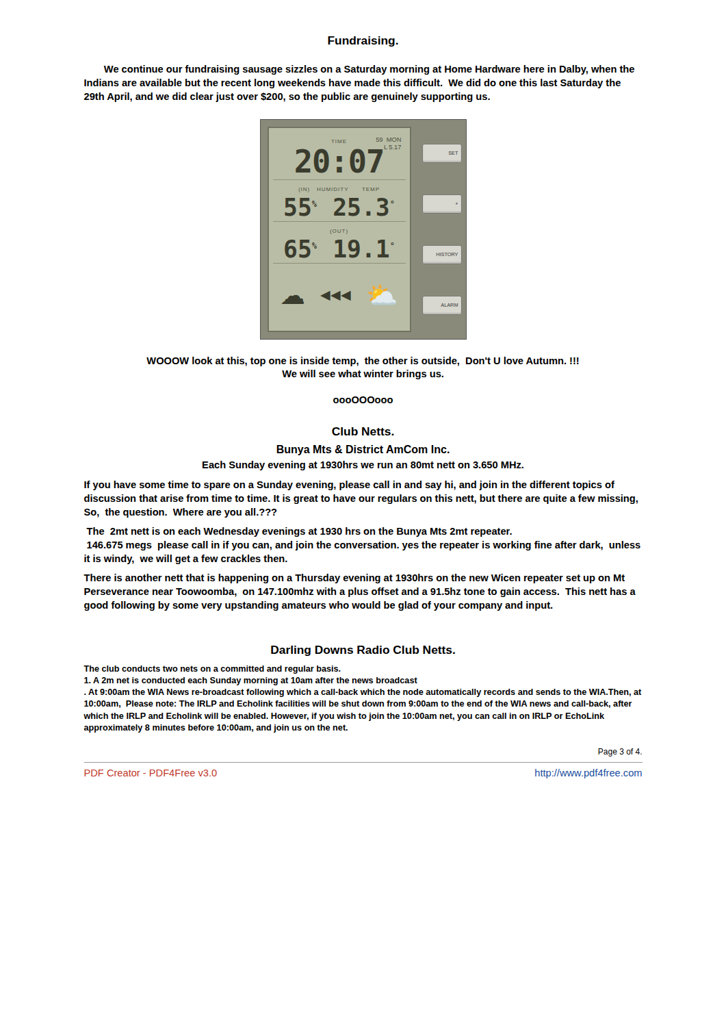Fundraising.
We continue our fundraising sausage sizzles on a Saturday morning at Home Hardware here in Dalby, when the Indians are available but the recent long weekends have made this difficult. We did do one this last Saturday the 29th April, and we did clear just over $200, so the public are genuinely supporting us.
TIME
20:07
59 MON
L 5.17
(IN) HUMIDITY TEMP
55% 25.3°
(OUT)
65% 19.1°
☁ ◀◀◀ ⛅
SET
+
HISTORY
ALARM
WOOOW look at this, top one is inside temp, the other is outside, Don't U love Autumn. !!!
We will see what winter brings us.
oooOOOooo
Club Netts.
Bunya Mts & District AmCom Inc.
Each Sunday evening at 1930hrs we run an 80mt nett on 3.650 MHz.
If you have some time to spare on a Sunday evening, please call in and say hi, and join in the different topics of discussion that arise from time to time. It is great to have our regulars on this nett, but there are quite a few missing, So, the question. Where are you all.???
The 2mt nett is on each Wednesday evenings at 1930 hrs on the Bunya Mts 2mt repeater.
146.675 megs please call in if you can, and join the conversation. yes the repeater is working fine after dark, unless it is windy, we will get a few crackles then.
There is another nett that is happening on a Thursday evening at 1930hrs on the new Wicen repeater set up on Mt Perseverance near Toowoomba, on 147.100mhz with a plus offset and a 91.5hz tone to gain access. This nett has a good following by some very upstanding amateurs who would be glad of your company and input.
Darling Downs Radio Club Netts.
The club conducts two nets on a committed and regular basis.
1. A 2m net is conducted each Sunday morning at 10am after the news broadcast
. At 9:00am the WIA News re-broadcast following which a call-back which the node automatically records and sends to the WIA.Then, at 10:00am, Please note: The IRLP and Echolink facilities will be shut down from 9:00am to the end of the WIA news and call-back, after which the IRLP and Echolink will be enabled. However, if you wish to join the 10:00am net, you can call in on IRLP or EchoLink approximately 8 minutes before 10:00am, and join us on the net.
Page 3 of 4.
PDF Creator - PDF4Free v3.0 http://www.pdf4free.com